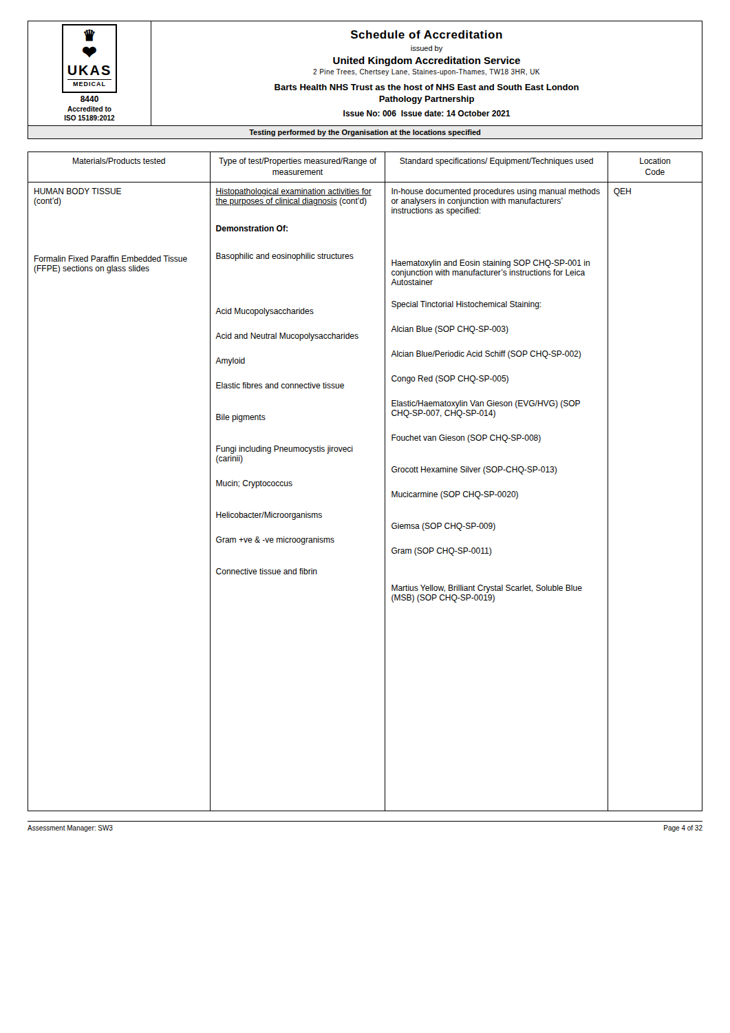| ♛ ❤ UKAS MEDICAL 8440 Accredited to ISO 15189:2012 | Schedule of Accreditation issued by United Kingdom Accreditation Service 2 Pine Trees, Chertsey Lane, Staines-upon-Thames, TW18 3HR, UK Barts Health NHS Trust as the host of NHS East and South East London Pathology Partnership Issue No: 006 Issue date: 14 October 2021 |
Testing performed by the Organisation at the locations specified
| Materials/Products tested | Type of test/Properties measured/Range of measurement | Standard specifications/ Equipment/Techniques used | Location Code |
| --- | --- | --- | --- |
| HUMAN BODY TISSUE (cont’d) Formalin Fixed Paraffin Embedded Tissue (FFPE) sections on glass slides | Histopathological examination activities for the purposes of clinical diagnosis (cont’d) Demonstration Of: Basophilic and eosinophilic structures Acid Mucopolysaccharides Acid and Neutral Mucopolysaccharides Amyloid Elastic fibres and connective tissue Bile pigments Fungi including Pneumocystis jiroveci (carinii) Mucin; Cryptococcus Helicobacter/Microorganisms Gram +ve & -ve microogranisms Connective tissue and fibrin | In-house documented procedures using manual methods or analysers in conjunction with manufacturers’ instructions as specified: Haematoxylin and Eosin staining SOP CHQ-SP-001 in conjunction with manufacturer’s instructions for Leica Autostainer Special Tinctorial Histochemical Staining: Alcian Blue (SOP CHQ-SP-003) Alcian Blue/Periodic Acid Schiff (SOP CHQ-SP-002) Congo Red (SOP CHQ-SP-005) Elastic/Haematoxylin Van Gieson (EVG/HVG) (SOP CHQ-SP-007, CHQ-SP-014) Fouchet van Gieson (SOP CHQ-SP-008) Grocott Hexamine Silver (SOP-CHQ-SP-013) Mucicarmine (SOP CHQ-SP-0020) Giemsa (SOP CHQ-SP-009) Gram (SOP CHQ-SP-0011) Martius Yellow, Brilliant Crystal Scarlet, Soluble Blue (MSB) (SOP CHQ-SP-0019) | QEH |
Assessment Manager: SW3 Page 4 of 32